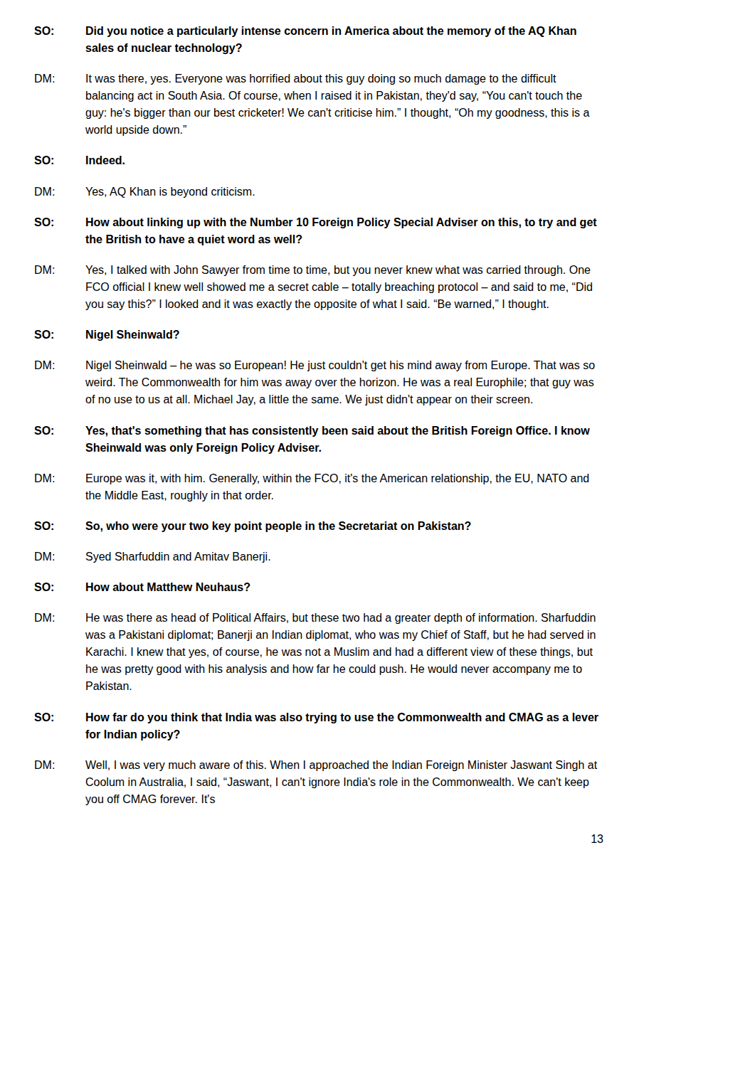SO:
Did you notice a particularly intense concern in America about the memory of the AQ Khan sales of nuclear technology?
DM:
It was there, yes. Everyone was horrified about this guy doing so much damage to the difficult balancing act in South Asia. Of course, when I raised it in Pakistan, they'd say, “You can't touch the guy: he's bigger than our best cricketer! We can't criticise him.” I thought, “Oh my goodness, this is a world upside down.”
SO:
Indeed.
DM:
Yes, AQ Khan is beyond criticism.
SO:
How about linking up with the Number 10 Foreign Policy Special Adviser on this, to try and get the British to have a quiet word as well?
DM:
Yes, I talked with John Sawyer from time to time, but you never knew what was carried through. One FCO official I knew well showed me a secret cable – totally breaching protocol – and said to me, “Did you say this?” I looked and it was exactly the opposite of what I said. “Be warned,” I thought.
SO:
Nigel Sheinwald?
DM:
Nigel Sheinwald – he was so European! He just couldn't get his mind away from Europe. That was so weird. The Commonwealth for him was away over the horizon. He was a real Europhile; that guy was of no use to us at all. Michael Jay, a little the same. We just didn't appear on their screen.
SO:
Yes, that's something that has consistently been said about the British Foreign Office. I know Sheinwald was only Foreign Policy Adviser.
DM:
Europe was it, with him. Generally, within the FCO, it's the American relationship, the EU, NATO and the Middle East, roughly in that order.
SO:
So, who were your two key point people in the Secretariat on Pakistan?
DM:
Syed Sharfuddin and Amitav Banerji.
SO:
How about Matthew Neuhaus?
DM:
He was there as head of Political Affairs, but these two had a greater depth of information. Sharfuddin was a Pakistani diplomat; Banerji an Indian diplomat, who was my Chief of Staff, but he had served in Karachi. I knew that yes, of course, he was not a Muslim and had a different view of these things, but he was pretty good with his analysis and how far he could push. He would never accompany me to Pakistan.
SO:
How far do you think that India was also trying to use the Commonwealth and CMAG as a lever for Indian policy?
DM:
Well, I was very much aware of this. When I approached the Indian Foreign Minister Jaswant Singh at Coolum in Australia, I said, “Jaswant, I can't ignore India's role in the Commonwealth. We can't keep you off CMAG forever. It's
13